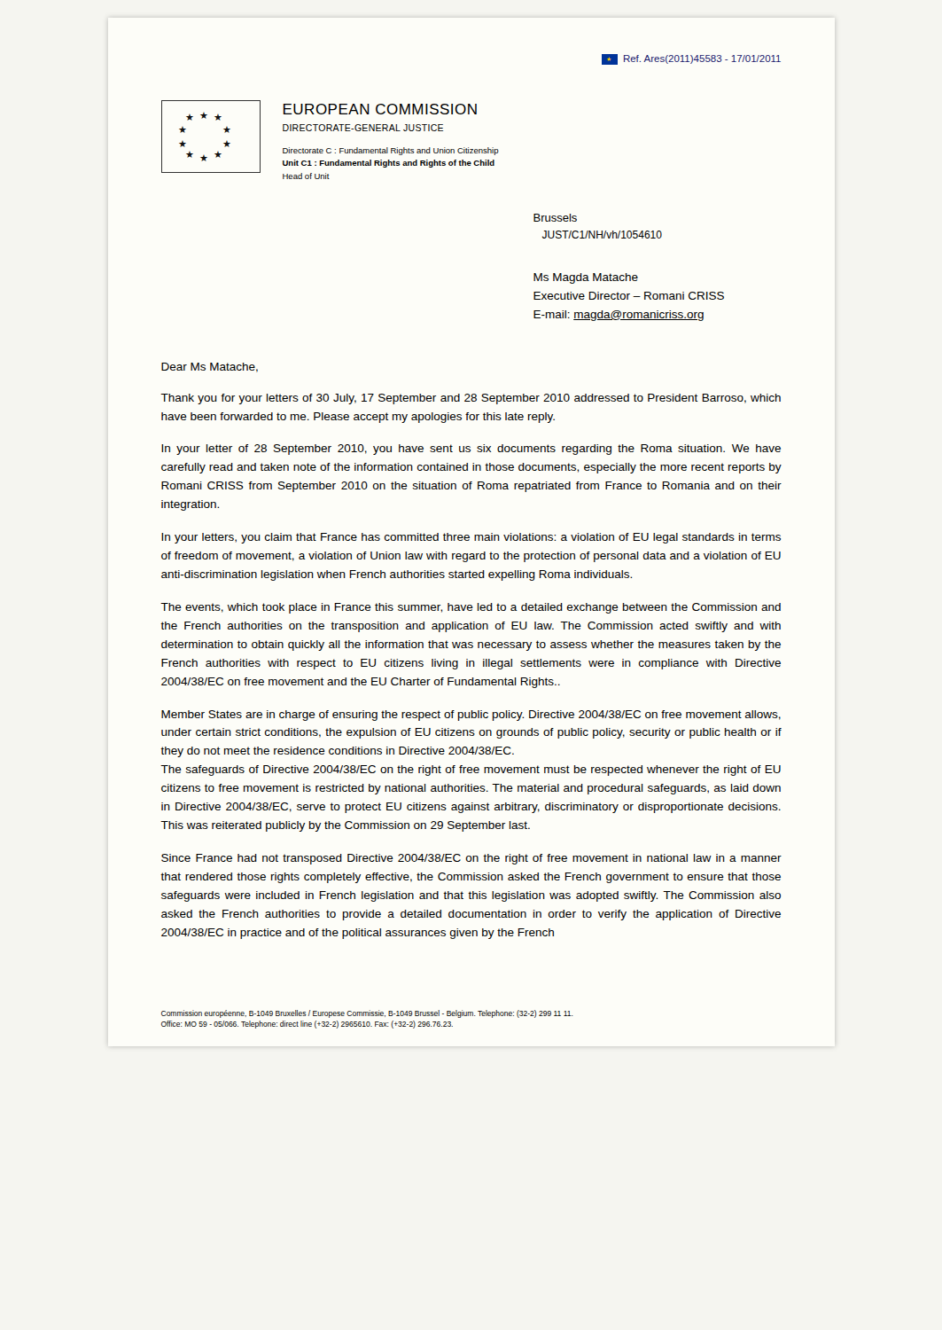Ref. Ares(2011)45583 - 17/01/2011
★ ★ ★ ★ ★ ★ ★ ★ ★ ★
EUROPEAN COMMISSION
DIRECTORATE-GENERAL JUSTICE
Directorate C : Fundamental Rights and Union Citizenship
Unit C1 : Fundamental Rights and Rights of the Child
Head of Unit
Brussels
JUST/C1/NH/vh/1054610
Ms Magda Matache
Executive Director – Romani CRISS
E-mail: magda@romanicriss.org
Dear Ms Matache,
Thank you for your letters of 30 July, 17 September and 28 September 2010 addressed to President Barroso, which have been forwarded to me. Please accept my apologies for this late reply.
In your letter of 28 September 2010, you have sent us six documents regarding the Roma situation. We have carefully read and taken note of the information contained in those documents, especially the more recent reports by Romani CRISS from September 2010 on the situation of Roma repatriated from France to Romania and on their integration.
In your letters, you claim that France has committed three main violations: a violation of EU legal standards in terms of freedom of movement, a violation of Union law with regard to the protection of personal data and a violation of EU anti-discrimination legislation when French authorities started expelling Roma individuals.
The events, which took place in France this summer, have led to a detailed exchange between the Commission and the French authorities on the transposition and application of EU law. The Commission acted swiftly and with determination to obtain quickly all the information that was necessary to assess whether the measures taken by the French authorities with respect to EU citizens living in illegal settlements were in compliance with Directive 2004/38/EC on free movement and the EU Charter of Fundamental Rights..
Member States are in charge of ensuring the respect of public policy. Directive 2004/38/EC on free movement allows, under certain strict conditions, the expulsion of EU citizens on grounds of public policy, security or public health or if they do not meet the residence conditions in Directive 2004/38/EC.
The safeguards of Directive 2004/38/EC on the right of free movement must be respected whenever the right of EU citizens to free movement is restricted by national authorities. The material and procedural safeguards, as laid down in Directive 2004/38/EC, serve to protect EU citizens against arbitrary, discriminatory or disproportionate decisions. This was reiterated publicly by the Commission on 29 September last.
Since France had not transposed Directive 2004/38/EC on the right of free movement in national law in a manner that rendered those rights completely effective, the Commission asked the French government to ensure that those safeguards were included in French legislation and that this legislation was adopted swiftly. The Commission also asked the French authorities to provide a detailed documentation in order to verify the application of Directive 2004/38/EC in practice and of the political assurances given by the French
Commission européenne, B-1049 Bruxelles / Europese Commissie, B-1049 Brussel - Belgium. Telephone: (32-2) 299 11 11.
Office: MO 59 - 05/066. Telephone: direct line (+32-2) 2965610. Fax: (+32-2) 296.76.23.